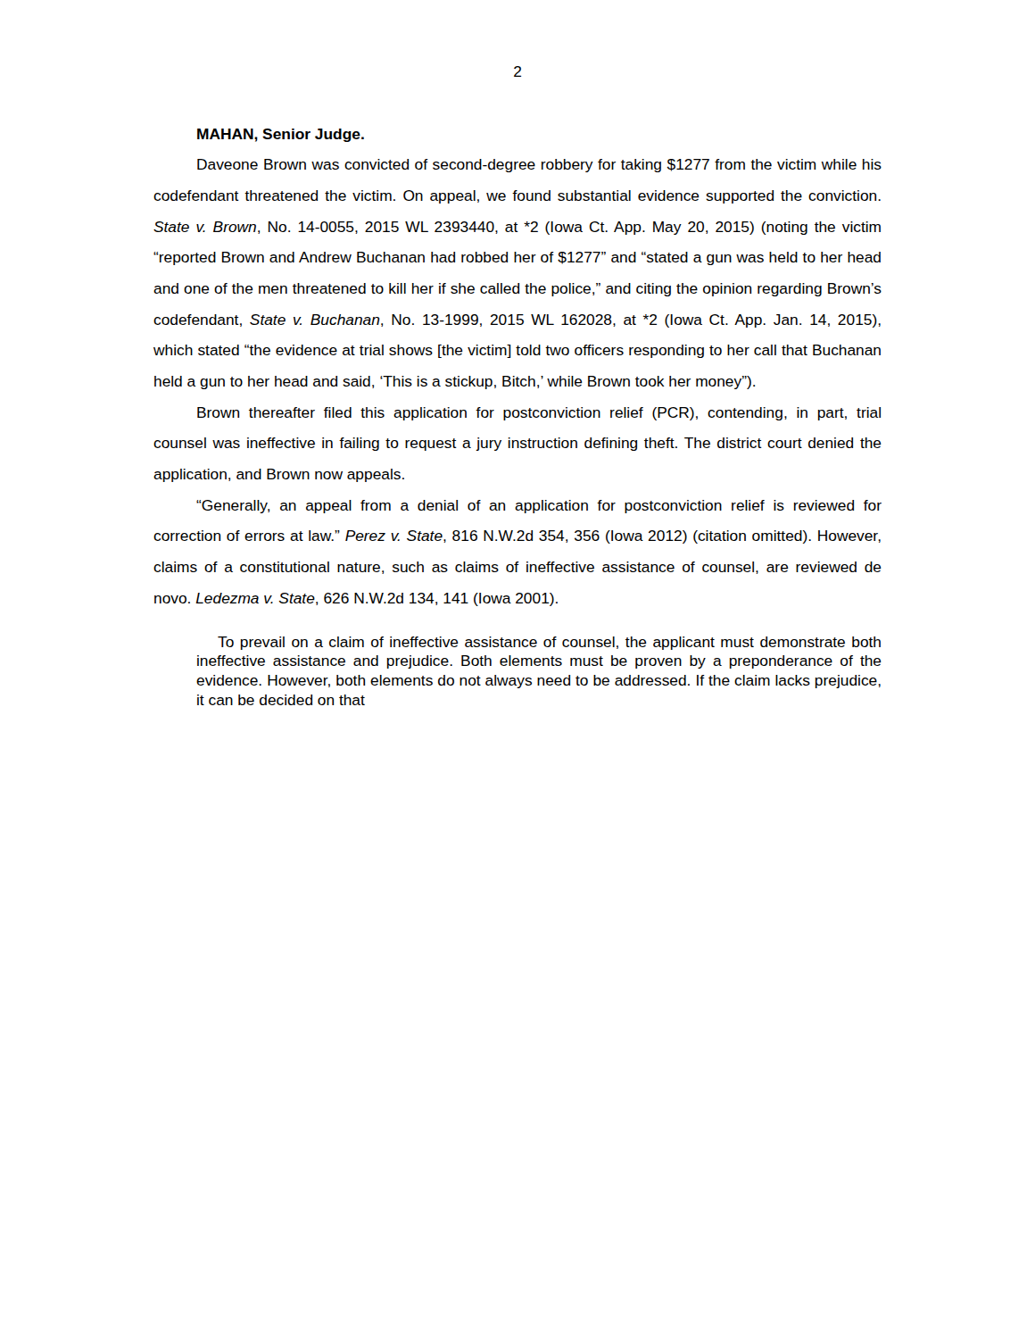2
MAHAN, Senior Judge.
Daveone Brown was convicted of second-degree robbery for taking $1277 from the victim while his codefendant threatened the victim. On appeal, we found substantial evidence supported the conviction. State v. Brown, No. 14-0055, 2015 WL 2393440, at *2 (Iowa Ct. App. May 20, 2015) (noting the victim “reported Brown and Andrew Buchanan had robbed her of $1277” and “stated a gun was held to her head and one of the men threatened to kill her if she called the police,” and citing the opinion regarding Brown’s codefendant, State v. Buchanan, No. 13-1999, 2015 WL 162028, at *2 (Iowa Ct. App. Jan. 14, 2015), which stated “the evidence at trial shows [the victim] told two officers responding to her call that Buchanan held a gun to her head and said, ‘This is a stickup, Bitch,’ while Brown took her money”).
Brown thereafter filed this application for postconviction relief (PCR), contending, in part, trial counsel was ineffective in failing to request a jury instruction defining theft. The district court denied the application, and Brown now appeals.
“Generally, an appeal from a denial of an application for postconviction relief is reviewed for correction of errors at law.” Perez v. State, 816 N.W.2d 354, 356 (Iowa 2012) (citation omitted). However, claims of a constitutional nature, such as claims of ineffective assistance of counsel, are reviewed de novo. Ledezma v. State, 626 N.W.2d 134, 141 (Iowa 2001).
To prevail on a claim of ineffective assistance of counsel, the applicant must demonstrate both ineffective assistance and prejudice. Both elements must be proven by a preponderance of the evidence. However, both elements do not always need to be addressed. If the claim lacks prejudice, it can be decided on that